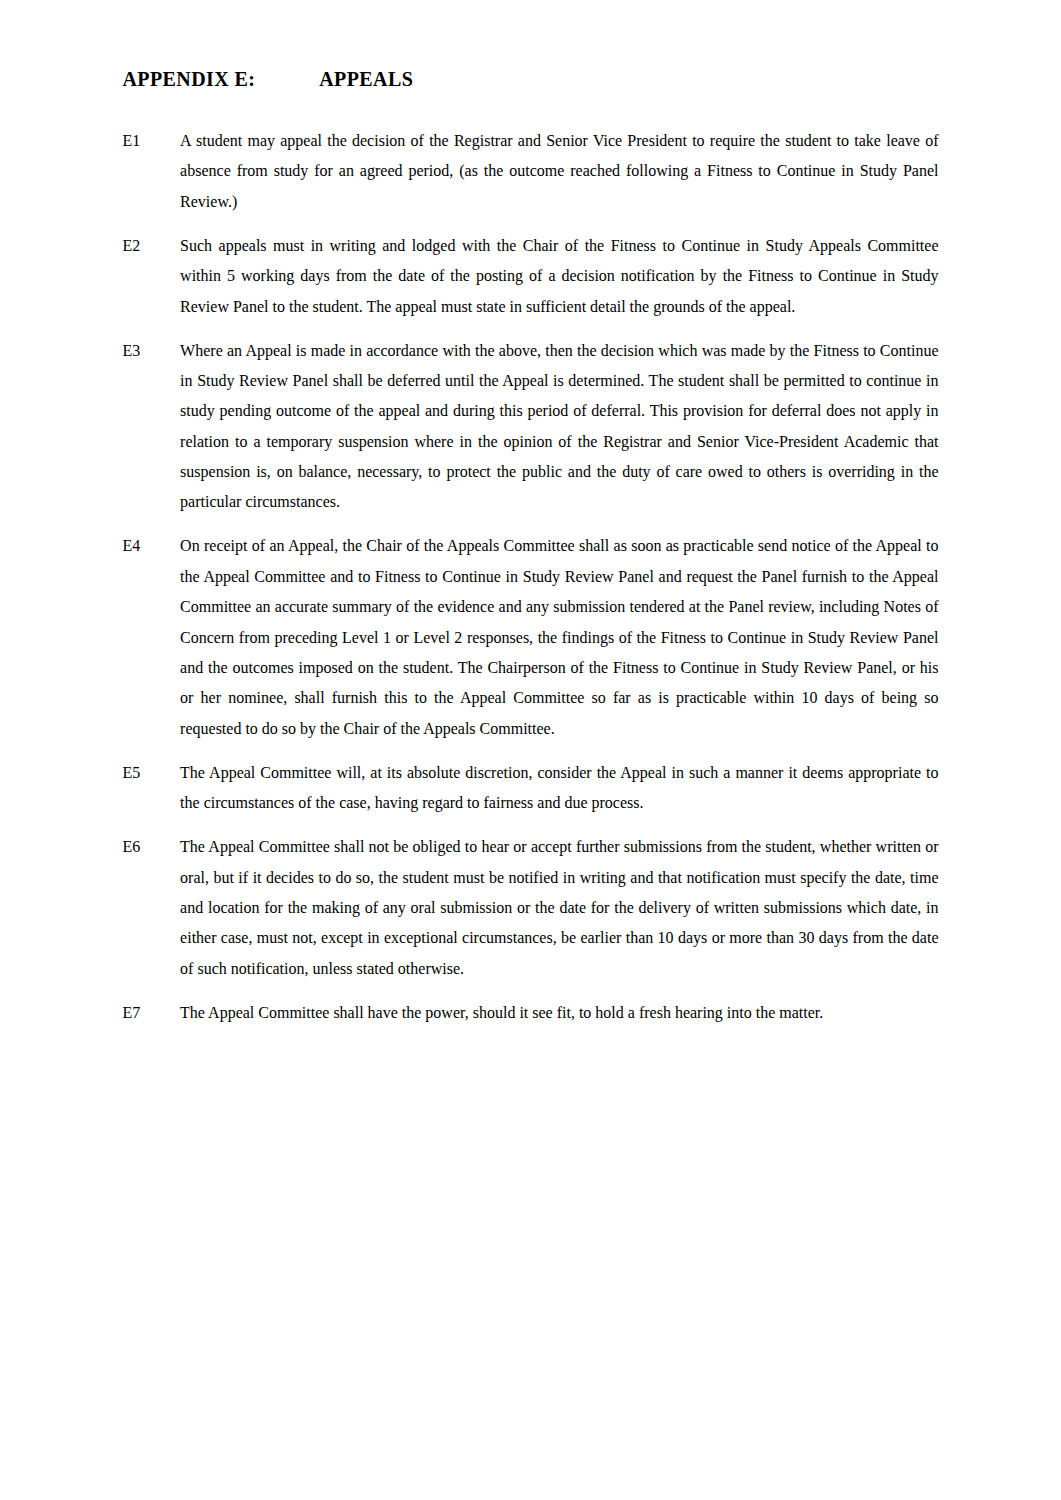APPENDIX E: APPEALS
E1
A student may appeal the decision of the Registrar and Senior Vice President to require the student to take leave of absence from study for an agreed period, (as the outcome reached following a Fitness to Continue in Study Panel Review.)
E2
Such appeals must in writing and lodged with the Chair of the Fitness to Continue in Study Appeals Committee within 5 working days from the date of the posting of a decision notification by the Fitness to Continue in Study Review Panel to the student. The appeal must state in sufficient detail the grounds of the appeal.
E3
Where an Appeal is made in accordance with the above, then the decision which was made by the Fitness to Continue in Study Review Panel shall be deferred until the Appeal is determined. The student shall be permitted to continue in study pending outcome of the appeal and during this period of deferral. This provision for deferral does not apply in relation to a temporary suspension where in the opinion of the Registrar and Senior Vice-President Academic that suspension is, on balance, necessary, to protect the public and the duty of care owed to others is overriding in the particular circumstances.
E4
On receipt of an Appeal, the Chair of the Appeals Committee shall as soon as practicable send notice of the Appeal to the Appeal Committee and to Fitness to Continue in Study Review Panel and request the Panel furnish to the Appeal Committee an accurate summary of the evidence and any submission tendered at the Panel review, including Notes of Concern from preceding Level 1 or Level 2 responses, the findings of the Fitness to Continue in Study Review Panel and the outcomes imposed on the student. The Chairperson of the Fitness to Continue in Study Review Panel, or his or her nominee, shall furnish this to the Appeal Committee so far as is practicable within 10 days of being so requested to do so by the Chair of the Appeals Committee.
E5
The Appeal Committee will, at its absolute discretion, consider the Appeal in such a manner it deems appropriate to the circumstances of the case, having regard to fairness and due process.
E6
The Appeal Committee shall not be obliged to hear or accept further submissions from the student, whether written or oral, but if it decides to do so, the student must be notified in writing and that notification must specify the date, time and location for the making of any oral submission or the date for the delivery of written submissions which date, in either case, must not, except in exceptional circumstances, be earlier than 10 days or more than 30 days from the date of such notification, unless stated otherwise.
E7
The Appeal Committee shall have the power, should it see fit, to hold a fresh hearing into the matter.